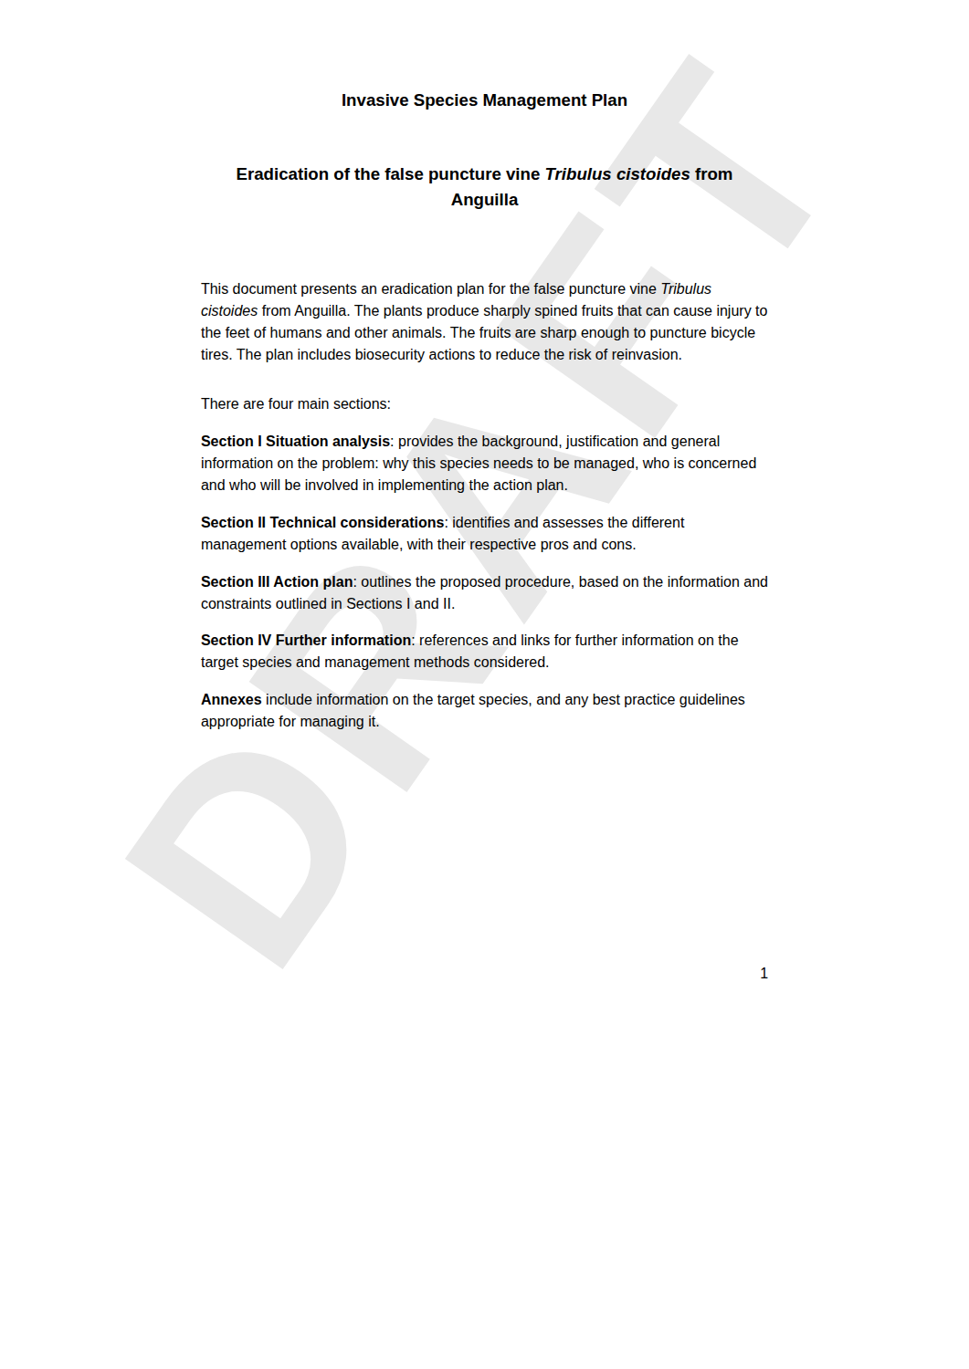DRAFT
Invasive Species Management Plan
Eradication of the false puncture vine Tribulus cistoides from Anguilla
This document presents an eradication plan for the false puncture vine Tribulus cistoides from Anguilla. The plants produce sharply spined fruits that can cause injury to the feet of humans and other animals. The fruits are sharp enough to puncture bicycle tires. The plan includes biosecurity actions to reduce the risk of reinvasion.
There are four main sections:
Section I Situation analysis: provides the background, justification and general information on the problem: why this species needs to be managed, who is concerned and who will be involved in implementing the action plan.
Section II Technical considerations: identifies and assesses the different management options available, with their respective pros and cons.
Section III Action plan: outlines the proposed procedure, based on the information and constraints outlined in Sections I and II.
Section IV Further information: references and links for further information on the target species and management methods considered.
Annexes include information on the target species, and any best practice guidelines appropriate for managing it.
1